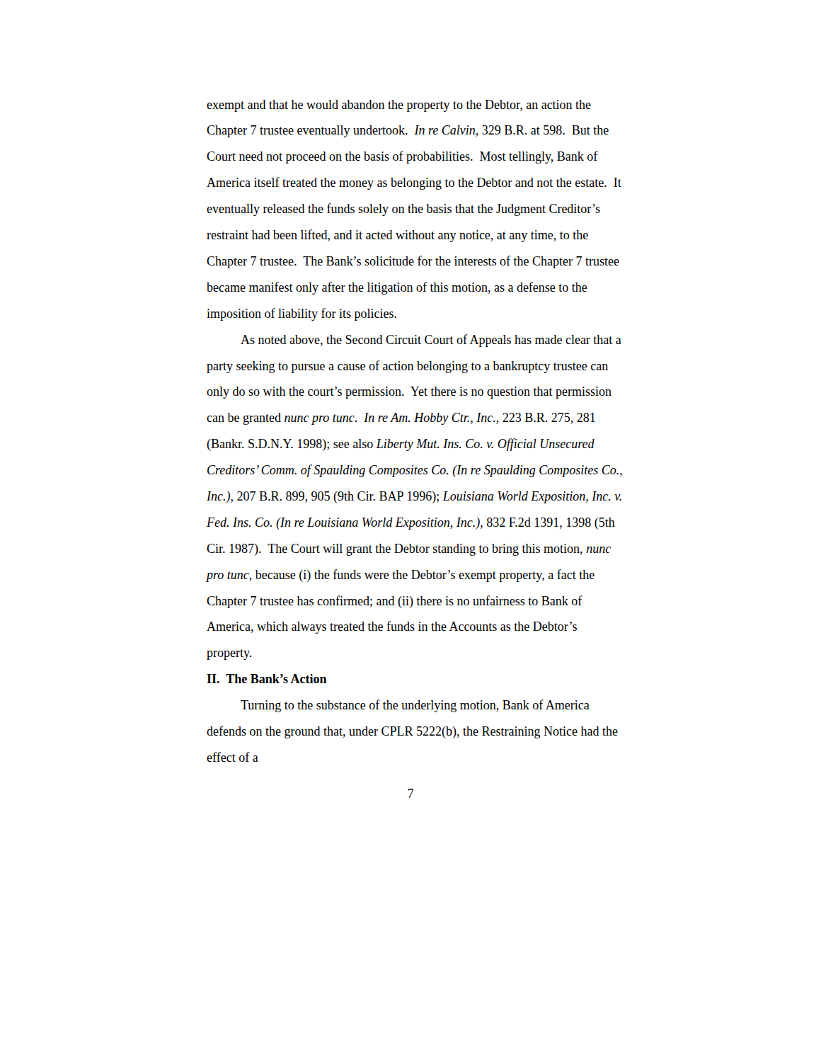exempt and that he would abandon the property to the Debtor, an action the Chapter 7 trustee eventually undertook. In re Calvin, 329 B.R. at 598. But the Court need not proceed on the basis of probabilities. Most tellingly, Bank of America itself treated the money as belonging to the Debtor and not the estate. It eventually released the funds solely on the basis that the Judgment Creditor’s restraint had been lifted, and it acted without any notice, at any time, to the Chapter 7 trustee. The Bank’s solicitude for the interests of the Chapter 7 trustee became manifest only after the litigation of this motion, as a defense to the imposition of liability for its policies.
As noted above, the Second Circuit Court of Appeals has made clear that a party seeking to pursue a cause of action belonging to a bankruptcy trustee can only do so with the court’s permission. Yet there is no question that permission can be granted nunc pro tunc. In re Am. Hobby Ctr., Inc., 223 B.R. 275, 281 (Bankr. S.D.N.Y. 1998); see also Liberty Mut. Ins. Co. v. Official Unsecured Creditors’ Comm. of Spaulding Composites Co. (In re Spaulding Composites Co., Inc.), 207 B.R. 899, 905 (9th Cir. BAP 1996); Louisiana World Exposition, Inc. v. Fed. Ins. Co. (In re Louisiana World Exposition, Inc.), 832 F.2d 1391, 1398 (5th Cir. 1987). The Court will grant the Debtor standing to bring this motion, nunc pro tunc, because (i) the funds were the Debtor’s exempt property, a fact the Chapter 7 trustee has confirmed; and (ii) there is no unfairness to Bank of America, which always treated the funds in the Accounts as the Debtor’s property.
II. The Bank’s Action
Turning to the substance of the underlying motion, Bank of America defends on the ground that, under CPLR 5222(b), the Restraining Notice had the effect of a
7